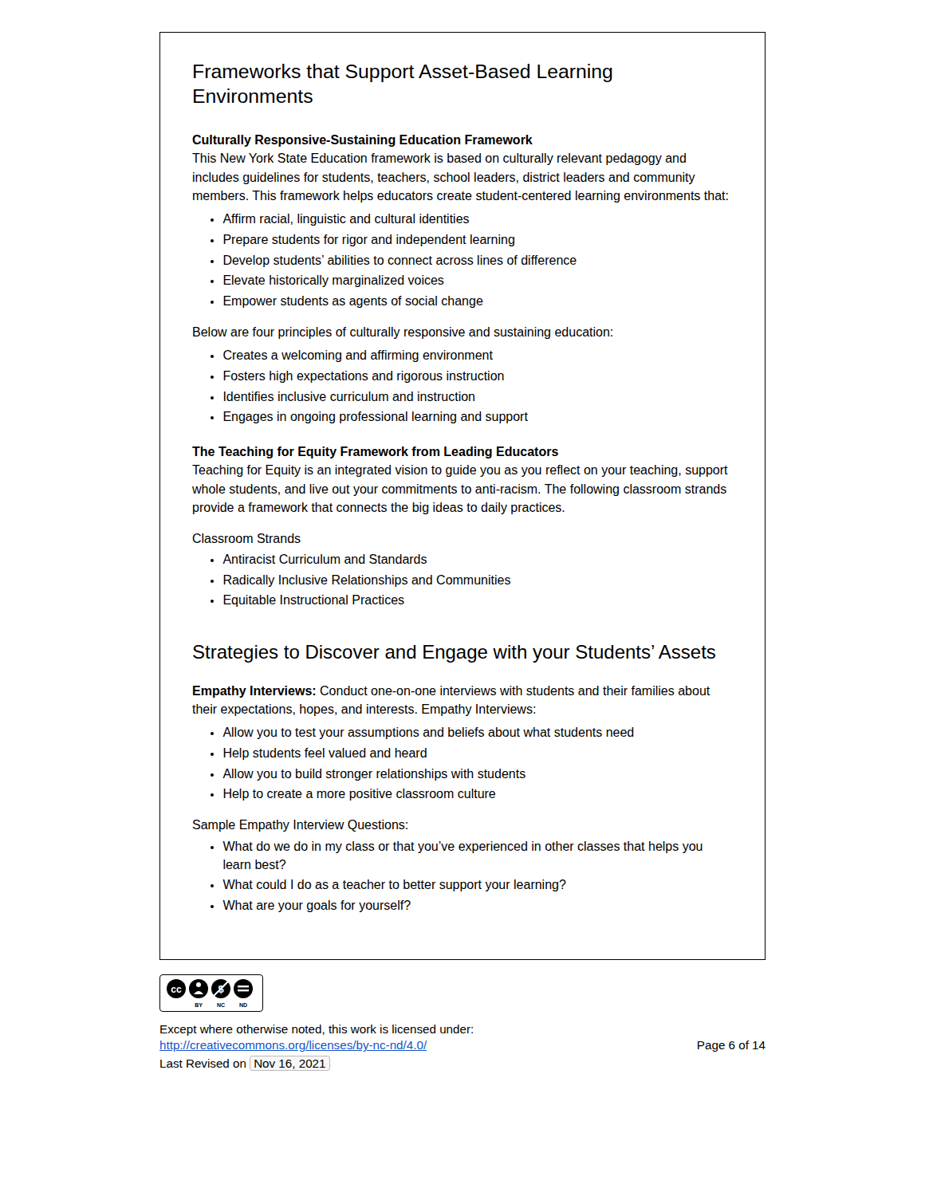Frameworks that Support Asset-Based Learning Environments
Culturally Responsive-Sustaining Education Framework
This New York State Education framework is based on culturally relevant pedagogy and includes guidelines for students, teachers, school leaders, district leaders and community members. This framework helps educators create student-centered learning environments that:
Affirm racial, linguistic and cultural identities
Prepare students for rigor and independent learning
Develop students’ abilities to connect across lines of difference
Elevate historically marginalized voices
Empower students as agents of social change
Below are four principles of culturally responsive and sustaining education:
Creates a welcoming and affirming environment
Fosters high expectations and rigorous instruction
Identifies inclusive curriculum and instruction
Engages in ongoing professional learning and support
The Teaching for Equity Framework from Leading Educators
Teaching for Equity is an integrated vision to guide you as you reflect on your teaching, support whole students, and live out your commitments to anti-racism. The following classroom strands provide a framework that connects the big ideas to daily practices.
Classroom Strands
Antiracist Curriculum and Standards
Radically Inclusive Relationships and Communities
Equitable Instructional Practices
Strategies to Discover and Engage with your Students’ Assets
Empathy Interviews: Conduct one-on-one interviews with students and their families about their expectations, hopes, and interests. Empathy Interviews:
Allow you to test your assumptions and beliefs about what students need
Help students feel valued and heard
Allow you to build stronger relationships with students
Help to create a more positive classroom culture
Sample Empathy Interview Questions:
What do we do in my class or that you’ve experienced in other classes that helps you learn best?
What could I do as a teacher to better support your learning?
What are your goals for yourself?
cc $ BY NC ND
Except where otherwise noted, this work is licensed under:
http://creativecommons.org/licenses/by-nc-nd/4.0/
Page 6 of 14
Last Revised on Nov 16, 2021